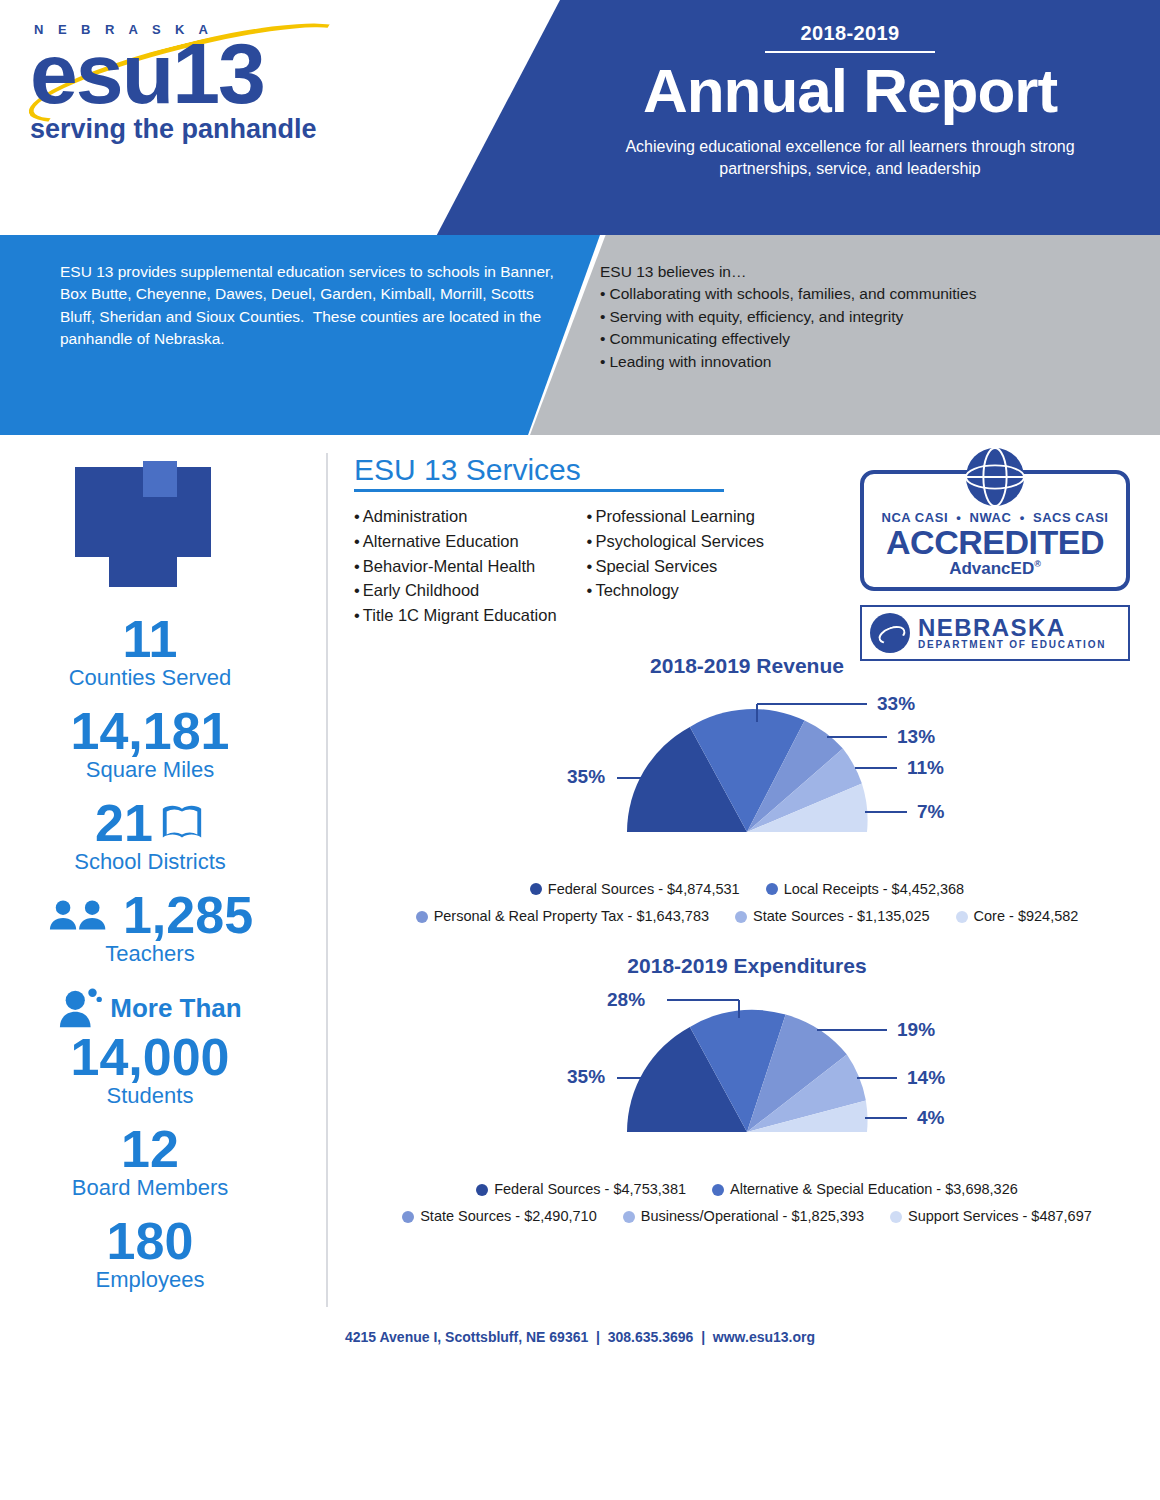N E B R A S K A
esu13
serving the panhandle
2018-2019
Annual Report
Achieving educational excellence for all learners through strong partnerships, service, and leadership
ESU 13 provides supplemental education services to schools in Banner, Box Butte, Cheyenne, Dawes, Deuel, Garden, Kimball, Morrill, Scotts Bluff, Sheridan and Sioux Counties. These counties are located in the panhandle of Nebraska.
ESU 13 believes in…
Collaborating with schools, families, and communities
Serving with equity, efficiency, and integrity
Communicating effectively
Leading with innovation
11
Counties Served
14,181
Square Miles
21
School Districts
1,285
Teachers
More Than
14,000
Students
12
Board Members
180
Employees
ESU 13 Services
Administration
Alternative Education
Behavior-Mental Health
Early Childhood
Title 1C Migrant Education
Professional Learning
Psychological Services
Special Services
Technology
2018-2019 Revenue
35% 33% 13% 11% 7%
Federal Sources - $4,874,531 Local Receipts - $4,452,368 Personal & Real Property Tax - $1,643,783 State Sources - $1,135,025 Core - $924,582
2018-2019 Expenditures
35% 28% 19% 14% 4%
Federal Sources - $4,753,381 Alternative & Special Education - $3,698,326 State Sources - $2,490,710 Business/Operational - $1,825,393 Support Services - $487,697
NCA CASI • NWAC • SACS CASI
ACCREDITED
AdvancED®
NEBRASKA
DEPARTMENT OF EDUCATION
4215 Avenue I, Scottsbluff, NE 69361 | 308.635.3696 | www.esu13.org